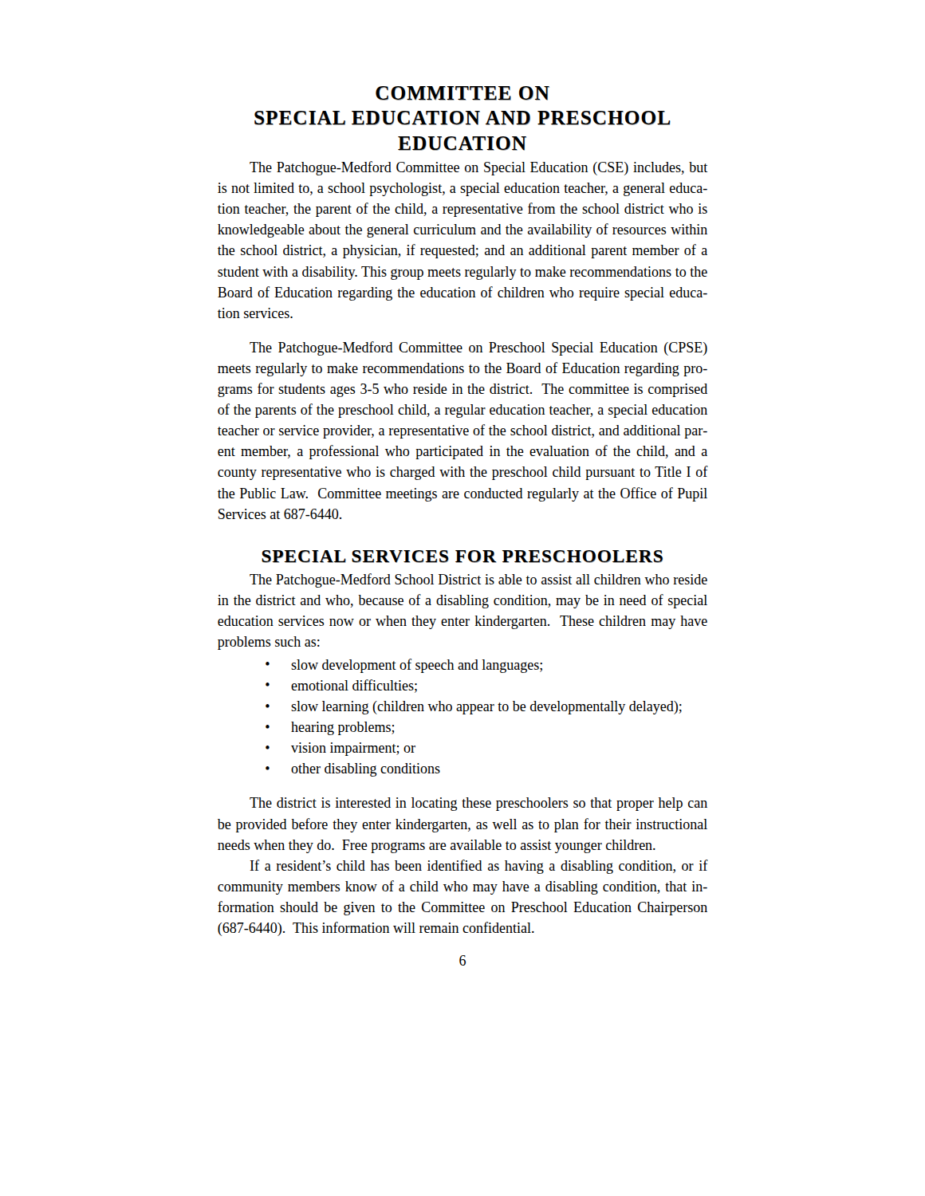COMMITTEE ON
SPECIAL EDUCATION AND PRESCHOOL
EDUCATION
The Patchogue-Medford Committee on Special Education (CSE) includes, but is not limited to, a school psychologist, a special education teacher, a general education teacher, the parent of the child, a representative from the school district who is knowledgeable about the general curriculum and the availability of resources within the school district, a physician, if requested; and an additional parent member of a student with a disability. This group meets regularly to make recommendations to the Board of Education regarding the education of children who require special education services.
The Patchogue-Medford Committee on Preschool Special Education (CPSE) meets regularly to make recommendations to the Board of Education regarding programs for students ages 3-5 who reside in the district. The committee is comprised of the parents of the preschool child, a regular education teacher, a special education teacher or service provider, a representative of the school district, and additional parent member, a professional who participated in the evaluation of the child, and a county representative who is charged with the preschool child pursuant to Title I of the Public Law. Committee meetings are conducted regularly at the Office of Pupil Services at 687-6440.
SPECIAL SERVICES FOR PRESCHOOLERS
The Patchogue-Medford School District is able to assist all children who reside in the district and who, because of a disabling condition, may be in need of special education services now or when they enter kindergarten. These children may have problems such as:
slow development of speech and languages;
emotional difficulties;
slow learning (children who appear to be developmentally delayed);
hearing problems;
vision impairment; or
other disabling conditions
The district is interested in locating these preschoolers so that proper help can be provided before they enter kindergarten, as well as to plan for their instructional needs when they do. Free programs are available to assist younger children.
If a resident’s child has been identified as having a disabling condition, or if community members know of a child who may have a disabling condition, that information should be given to the Committee on Preschool Education Chairperson (687-6440). This information will remain confidential.
6